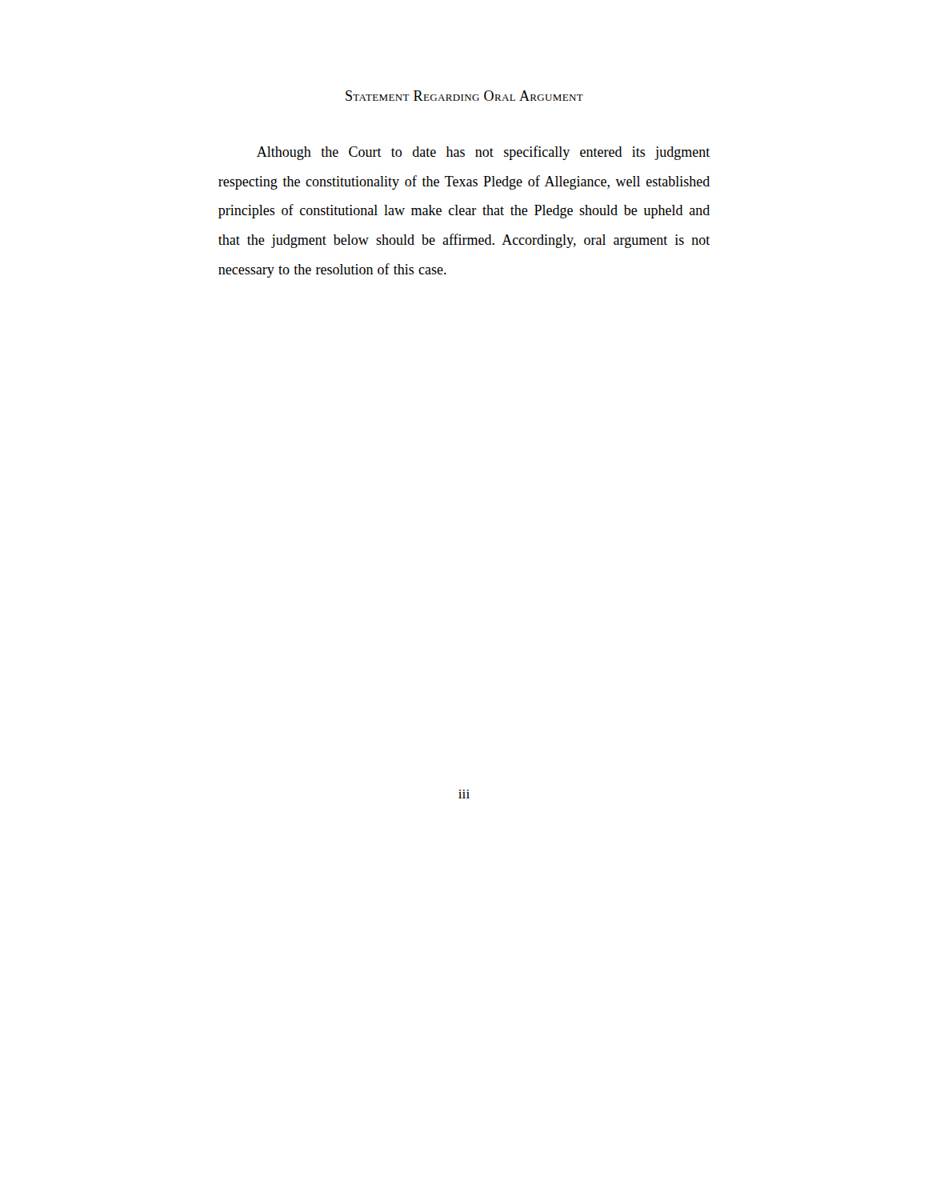Statement Regarding Oral Argument
Although the Court to date has not specifically entered its judgment respecting the constitutionality of the Texas Pledge of Allegiance, well established principles of constitutional law make clear that the Pledge should be upheld and that the judgment below should be affirmed. Accordingly, oral argument is not necessary to the resolution of this case.
iii